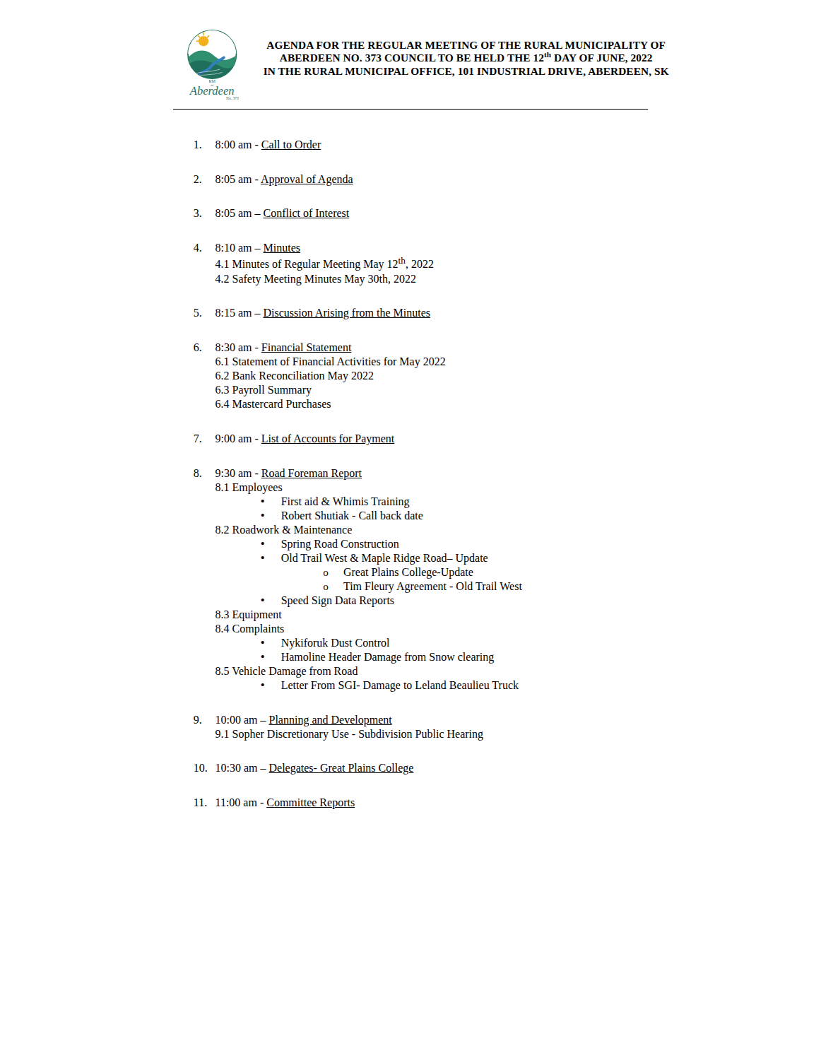RM of Aberdeen No. 373
AGENDA FOR THE REGULAR MEETING OF THE RURAL MUNICIPALITY OF
ABERDEEN NO. 373 COUNCIL TO BE HELD THE 12th DAY OF JUNE, 2022
IN THE RURAL MUNICIPAL OFFICE, 101 INDUSTRIAL DRIVE, ABERDEEN, SK
1.
8:00 am - Call to Order
2.
8:05 am - Approval of Agenda
3.
8:05 am – Conflict of Interest
4.
8:10 am – Minutes
4.1 Minutes of Regular Meeting May 12th, 2022
4.2 Safety Meeting Minutes May 30th, 2022
5.
8:15 am – Discussion Arising from the Minutes
6.
8:30 am - Financial Statement
6.1 Statement of Financial Activities for May 2022
6.2 Bank Reconciliation May 2022
6.3 Payroll Summary
6.4 Mastercard Purchases
7.
9:00 am - List of Accounts for Payment
8.
9:30 am - Road Foreman Report
8.1 Employees
First aid & Whimis Training
Robert Shutiak - Call back date
8.2 Roadwork & Maintenance
Spring Road Construction
Old Trail West & Maple Ridge Road– Update
Great Plains College-Update
Tim Fleury Agreement - Old Trail West
Speed Sign Data Reports
8.3 Equipment
8.4 Complaints
Nykiforuk Dust Control
Hamoline Header Damage from Snow clearing
8.5 Vehicle Damage from Road
Letter From SGI- Damage to Leland Beaulieu Truck
9.
10:00 am – Planning and Development
9.1 Sopher Discretionary Use - Subdivision Public Hearing
10.
10:30 am – Delegates- Great Plains College
11.
11:00 am - Committee Reports